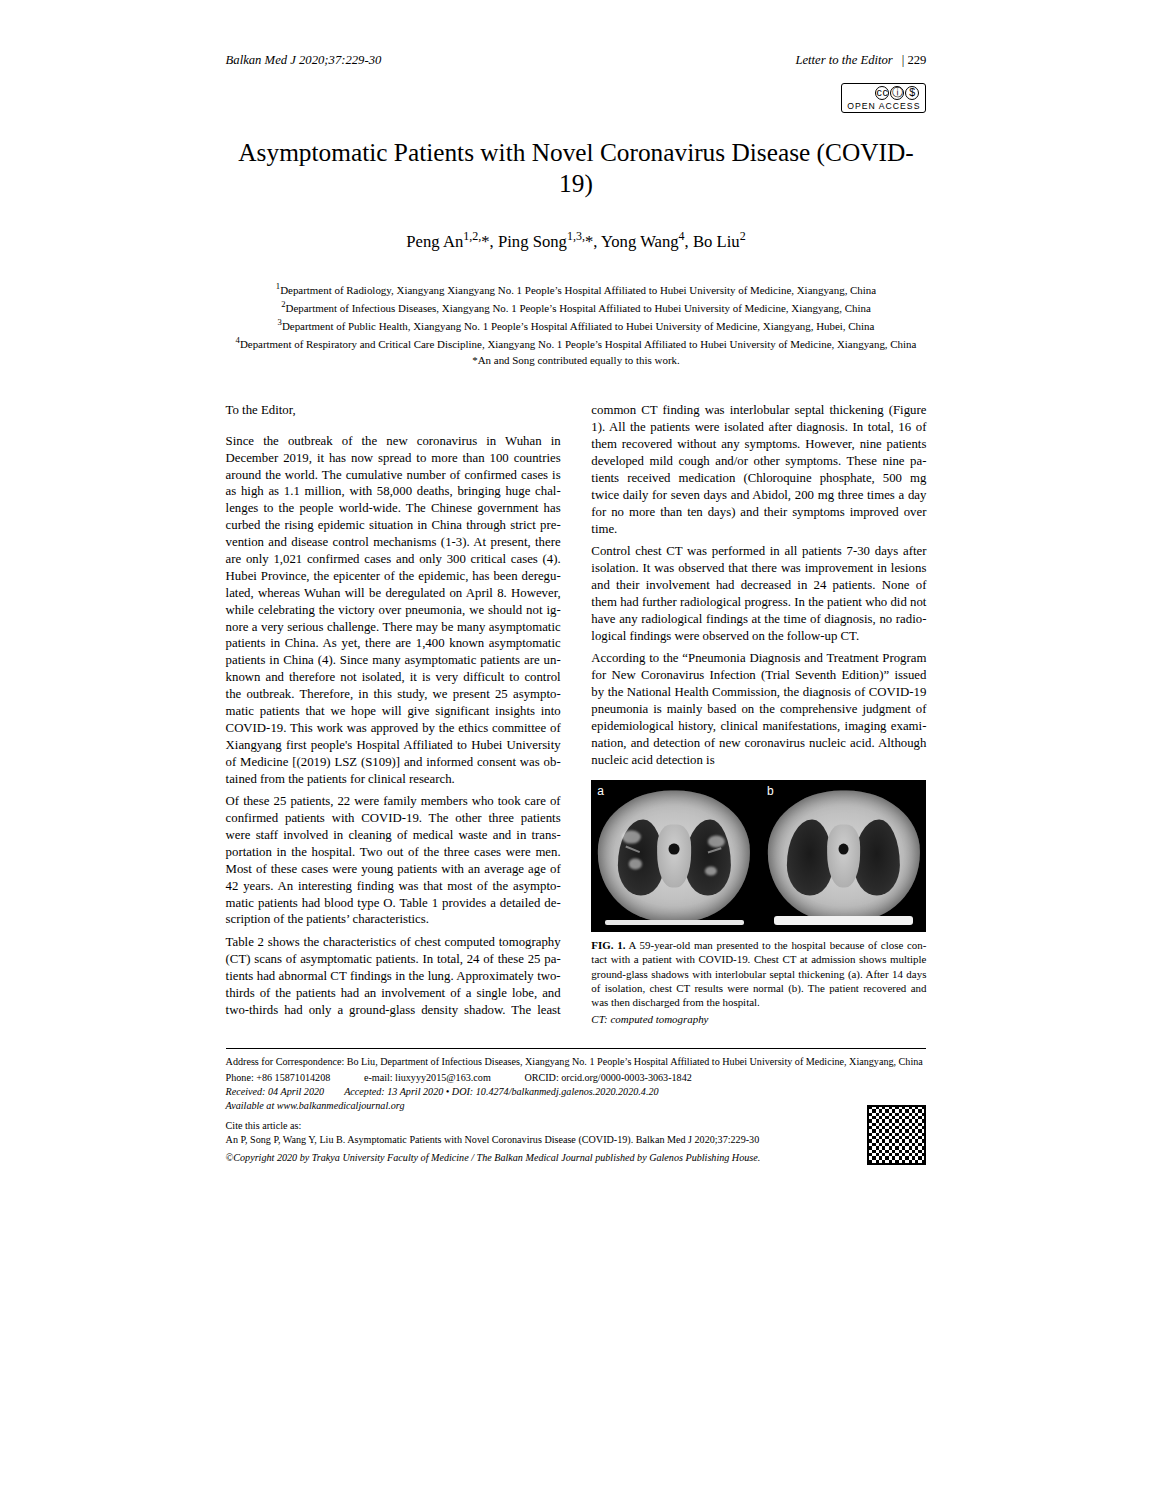Balkan Med J 2020;37:229-30
Letter to the Editor | 229
ccⓘ$ OPEN ACCESS
Asymptomatic Patients with Novel Coronavirus Disease (COVID-19)
Peng An1,2,*, Ping Song1,3,*, Yong Wang4, Bo Liu2
1Department of Radiology, Xiangyang Xiangyang No. 1 People’s Hospital Affiliated to Hubei University of Medicine, Xiangyang, China
2Department of Infectious Diseases, Xiangyang No. 1 People’s Hospital Affiliated to Hubei University of Medicine, Xiangyang, China
3Department of Public Health, Xiangyang No. 1 People’s Hospital Affiliated to Hubei University of Medicine, Xiangyang, Hubei, China
4Department of Respiratory and Critical Care Discipline, Xiangyang No. 1 People’s Hospital Affiliated to Hubei University of Medicine, Xiangyang, China
*An and Song contributed equally to this work.
To the Editor,
Since the outbreak of the new coronavirus in Wuhan in December 2019, it has now spread to more than 100 countries around the world. The cumulative number of confirmed cases is as high as 1.1 million, with 58,000 deaths, bringing huge challenges to the people world-wide. The Chinese government has curbed the rising epidemic situation in China through strict prevention and disease control mechanisms (1-3). At present, there are only 1,021 confirmed cases and only 300 critical cases (4). Hubei Province, the epicenter of the epidemic, has been deregulated, whereas Wuhan will be deregulated on April 8. However, while celebrating the victory over pneumonia, we should not ignore a very serious challenge. There may be many asymptomatic patients in China. As yet, there are 1,400 known asymptomatic patients in China (4). Since many asymptomatic patients are unknown and therefore not isolated, it is very difficult to control the outbreak. Therefore, in this study, we present 25 asymptomatic patients that we hope will give significant insights into COVID-19. This work was approved by the ethics committee of Xiangyang first people's Hospital Affiliated to Hubei University of Medicine [(2019) LSZ (S109)] and informed consent was obtained from the patients for clinical research.
Of these 25 patients, 22 were family members who took care of confirmed patients with COVID-19. The other three patients were staff involved in cleaning of medical waste and in transportation in the hospital. Two out of the three cases were men. Most of these cases were young patients with an average age of 42 years. An interesting finding was that most of the asymptomatic patients had blood type O. Table 1 provides a detailed description of the patients’ characteristics.
Table 2 shows the characteristics of chest computed tomography (CT) scans of asymptomatic patients. In total, 24 of these 25 patients had abnormal CT findings in the lung. Approximately two-thirds of the patients had an involvement of a single lobe, and two-thirds had only a ground-glass density shadow. The least common CT finding was interlobular septal thickening (Figure 1). All the patients were isolated after diagnosis. In total, 16 of them recovered without any symptoms. However, nine patients developed mild cough and/or other symptoms. These nine patients received medication (Chloroquine phosphate, 500 mg twice daily for seven days and Abidol, 200 mg three times a day for no more than ten days) and their symptoms improved over time.
Control chest CT was performed in all patients 7-30 days after isolation. It was observed that there was improvement in lesions and their involvement had decreased in 24 patients. None of them had further radiological progress. In the patient who did not have any radiological findings at the time of diagnosis, no radiological findings were observed on the follow-up CT.
According to the “Pneumonia Diagnosis and Treatment Program for New Coronavirus Infection (Trial Seventh Edition)” issued by the National Health Commission, the diagnosis of COVID-19 pneumonia is mainly based on the comprehensive judgment of epidemiological history, clinical manifestations, imaging examination, and detection of new coronavirus nucleic acid. Although nucleic acid detection is
a
b
FIG. 1. A 59-year-old man presented to the hospital because of close contact with a patient with COVID-19. Chest CT at admission shows multiple ground-glass shadows with interlobular septal thickening (a). After 14 days of isolation, chest CT results were normal (b). The patient recovered and was then discharged from the hospital. CT: computed tomography
Address for Correspondence: Bo Liu, Department of Infectious Diseases, Xiangyang No. 1 People’s Hospital Affiliated to Hubei University of Medicine, Xiangyang, China
Phone: +86 15871014208 e-mail: liuxyyy2015@163.com ORCID: orcid.org/0000-0003-3063-1842
Received: 04 April 2020 Accepted: 13 April 2020 • DOI: 10.4274/balkanmedj.galenos.2020.2020.4.20
Available at www.balkanmedicaljournal.org
Cite this article as:
An P, Song P, Wang Y, Liu B. Asymptomatic Patients with Novel Coronavirus Disease (COVID-19). Balkan Med J 2020;37:229-30
©Copyright 2020 by Trakya University Faculty of Medicine / The Balkan Medical Journal published by Galenos Publishing House.